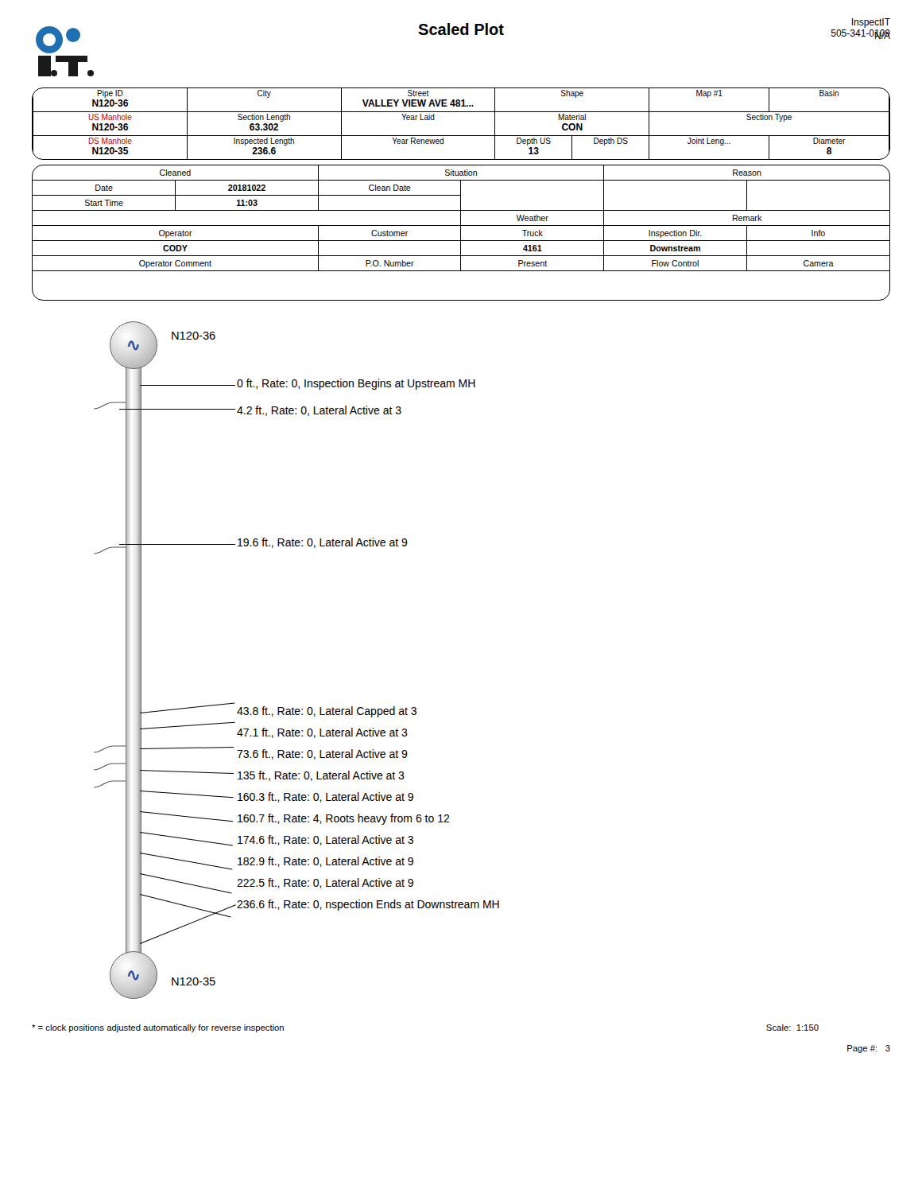InspectIT
N/A
Scaled Plot
505-341-0109
| Pipe ID N120-36 | City | Street VALLEY VIEW AVE 481... | Shape | Map #1 | Basin |
| US Manhole N120-36 | Section Length 63.302 | Year Laid | Material CON | Section Type |
| DS Manhole N120-35 | Inspected Length 236.6 | Year Renewed | / Depth US 13 / Depth DS / | Joint Leng... | Diameter 8 |
| Cleaned | Situation | Reason |
| Date | 20181022 | Clean Date | | | |
| Start Time | 11:03 | |
| | Weather | Remark |
| Operator | Customer | Truck | Inspection Dir. | Info |
| CODY | | 4161 | Downstream | |
| Operator Comment | P.O. Number | Present | Flow Control | Camera |
∿
∿
N120-36
N120-35
0 ft., Rate: 0, Inspection Begins at Upstream MH
4.2 ft., Rate: 0, Lateral Active at 3
19.6 ft., Rate: 0, Lateral Active at 9
43.8 ft., Rate: 0, Lateral Capped at 3
47.1 ft., Rate: 0, Lateral Active at 3
73.6 ft., Rate: 0, Lateral Active at 9
135 ft., Rate: 0, Lateral Active at 3
160.3 ft., Rate: 0, Lateral Active at 9
160.7 ft., Rate: 4, Roots heavy from 6 to 12
174.6 ft., Rate: 0, Lateral Active at 3
182.9 ft., Rate: 0, Lateral Active at 9
222.5 ft., Rate: 0, Lateral Active at 9
236.6 ft., Rate: 0, nspection Ends at Downstream MH
* = clock positions adjusted automatically for reverse inspection Scale: 1:150
Page #: 3